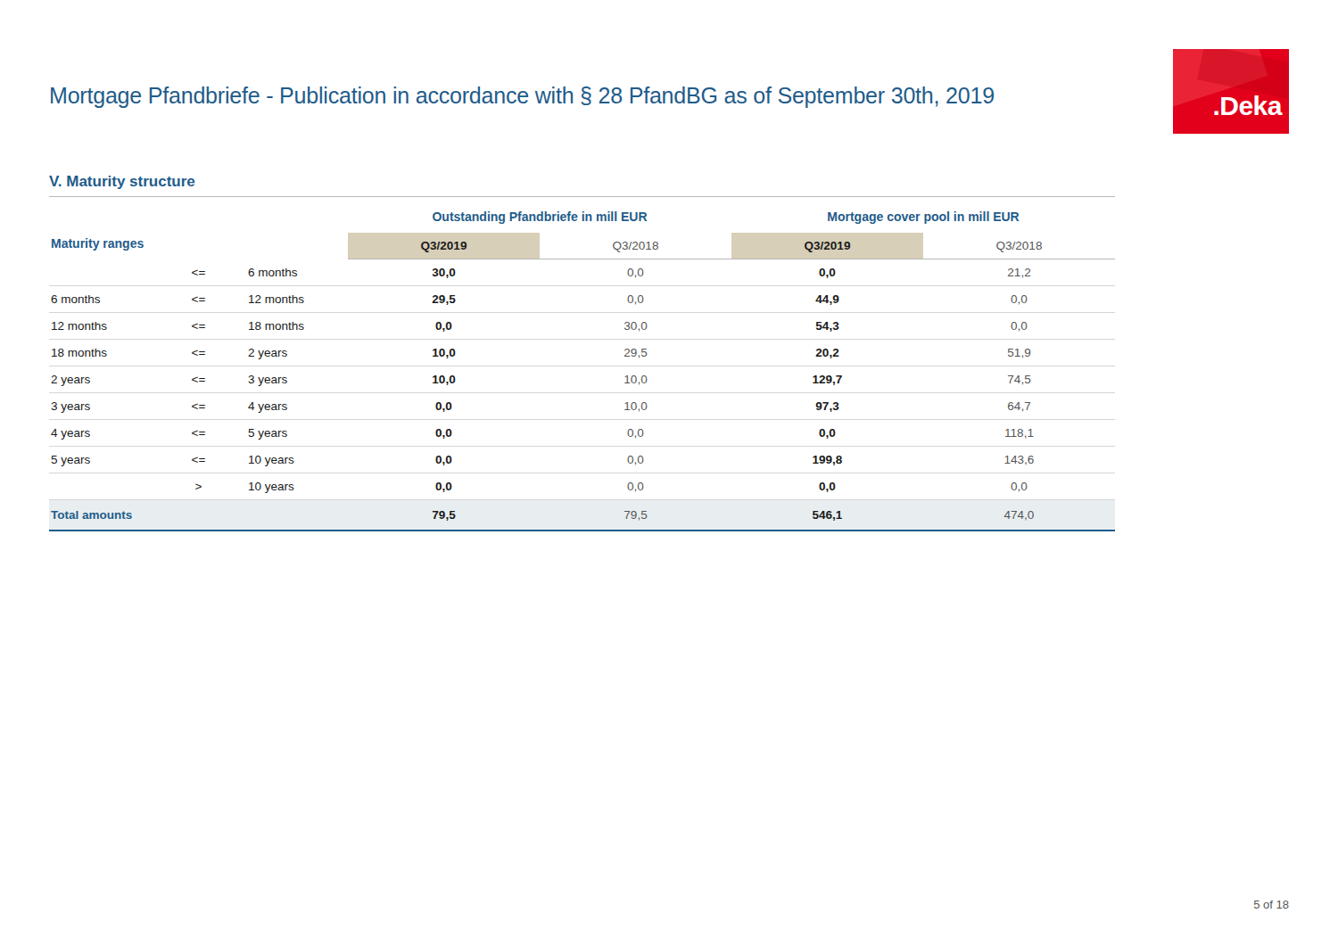Mortgage Pfandbriefe - Publication in accordance with § 28 PfandBG as of September 30th, 2019
.Deka
V. Maturity structure
| Maturity ranges | Outstanding Pfandbriefe in mill EUR | Mortgage cover pool in mill EUR |
| --- | --- | --- |
| Q3/2019 | Q3/2018 | Q3/2019 | Q3/2018 |
| | <= | 6 months | 30,0 | 0,0 | 0,0 | 21,2 |
| 6 months | <= | 12 months | 29,5 | 0,0 | 44,9 | 0,0 |
| 12 months | <= | 18 months | 0,0 | 30,0 | 54,3 | 0,0 |
| 18 months | <= | 2 years | 10,0 | 29,5 | 20,2 | 51,9 |
| 2 years | <= | 3 years | 10,0 | 10,0 | 129,7 | 74,5 |
| 3 years | <= | 4 years | 0,0 | 10,0 | 97,3 | 64,7 |
| 4 years | <= | 5 years | 0,0 | 0,0 | 0,0 | 118,1 |
| 5 years | <= | 10 years | 0,0 | 0,0 | 199,8 | 143,6 |
| | > | 10 years | 0,0 | 0,0 | 0,0 | 0,0 |
| Total amounts | 79,5 | 79,5 | 546,1 | 474,0 |
5 of 18